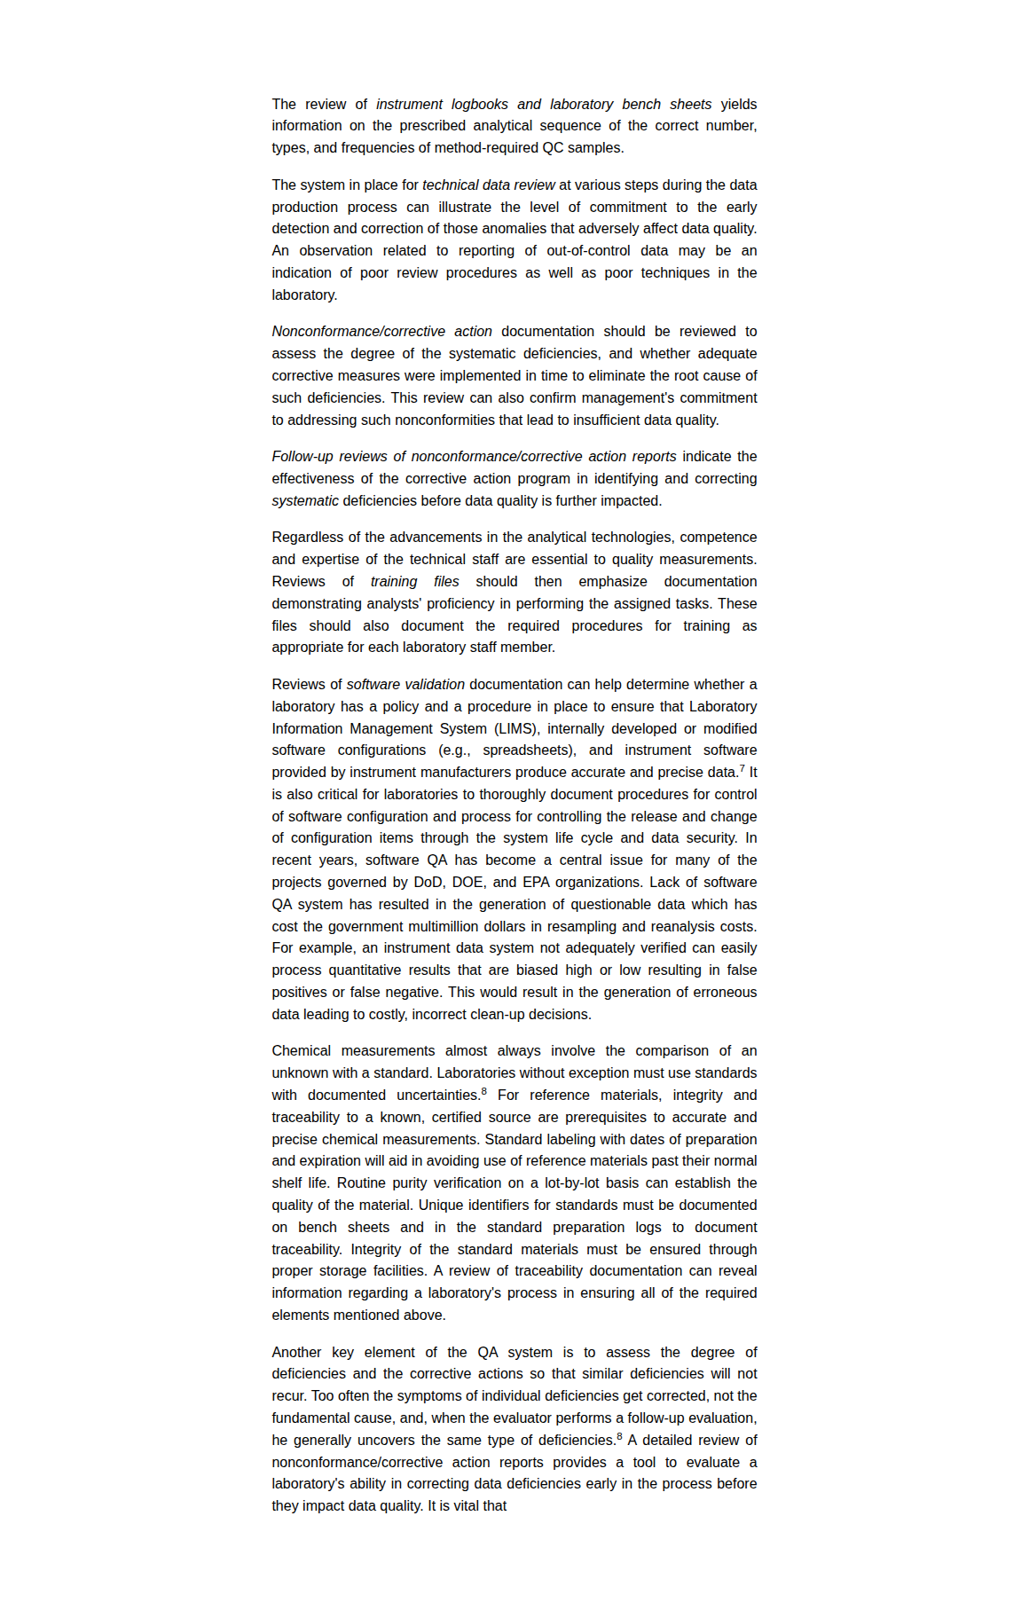The review of instrument logbooks and laboratory bench sheets yields information on the prescribed analytical sequence of the correct number, types, and frequencies of method-required QC samples.
The system in place for technical data review at various steps during the data production process can illustrate the level of commitment to the early detection and correction of those anomalies that adversely affect data quality. An observation related to reporting of out-of-control data may be an indication of poor review procedures as well as poor techniques in the laboratory.
Nonconformance/corrective action documentation should be reviewed to assess the degree of the systematic deficiencies, and whether adequate corrective measures were implemented in time to eliminate the root cause of such deficiencies. This review can also confirm management's commitment to addressing such nonconformities that lead to insufficient data quality.
Follow-up reviews of nonconformance/corrective action reports indicate the effectiveness of the corrective action program in identifying and correcting systematic deficiencies before data quality is further impacted.
Regardless of the advancements in the analytical technologies, competence and expertise of the technical staff are essential to quality measurements. Reviews of training files should then emphasize documentation demonstrating analysts' proficiency in performing the assigned tasks. These files should also document the required procedures for training as appropriate for each laboratory staff member.
Reviews of software validation documentation can help determine whether a laboratory has a policy and a procedure in place to ensure that Laboratory Information Management System (LIMS), internally developed or modified software configurations (e.g., spreadsheets), and instrument software provided by instrument manufacturers produce accurate and precise data.7 It is also critical for laboratories to thoroughly document procedures for control of software configuration and process for controlling the release and change of configuration items through the system life cycle and data security. In recent years, software QA has become a central issue for many of the projects governed by DoD, DOE, and EPA organizations. Lack of software QA system has resulted in the generation of questionable data which has cost the government multimillion dollars in resampling and reanalysis costs. For example, an instrument data system not adequately verified can easily process quantitative results that are biased high or low resulting in false positives or false negative. This would result in the generation of erroneous data leading to costly, incorrect clean-up decisions.
Chemical measurements almost always involve the comparison of an unknown with a standard. Laboratories without exception must use standards with documented uncertainties.8 For reference materials, integrity and traceability to a known, certified source are prerequisites to accurate and precise chemical measurements. Standard labeling with dates of preparation and expiration will aid in avoiding use of reference materials past their normal shelf life. Routine purity verification on a lot-by-lot basis can establish the quality of the material. Unique identifiers for standards must be documented on bench sheets and in the standard preparation logs to document traceability. Integrity of the standard materials must be ensured through proper storage facilities. A review of traceability documentation can reveal information regarding a laboratory's process in ensuring all of the required elements mentioned above.
Another key element of the QA system is to assess the degree of deficiencies and the corrective actions so that similar deficiencies will not recur. Too often the symptoms of individual deficiencies get corrected, not the fundamental cause, and, when the evaluator performs a follow-up evaluation, he generally uncovers the same type of deficiencies.8 A detailed review of nonconformance/corrective action reports provides a tool to evaluate a laboratory's ability in correcting data deficiencies early in the process before they impact data quality. It is vital that